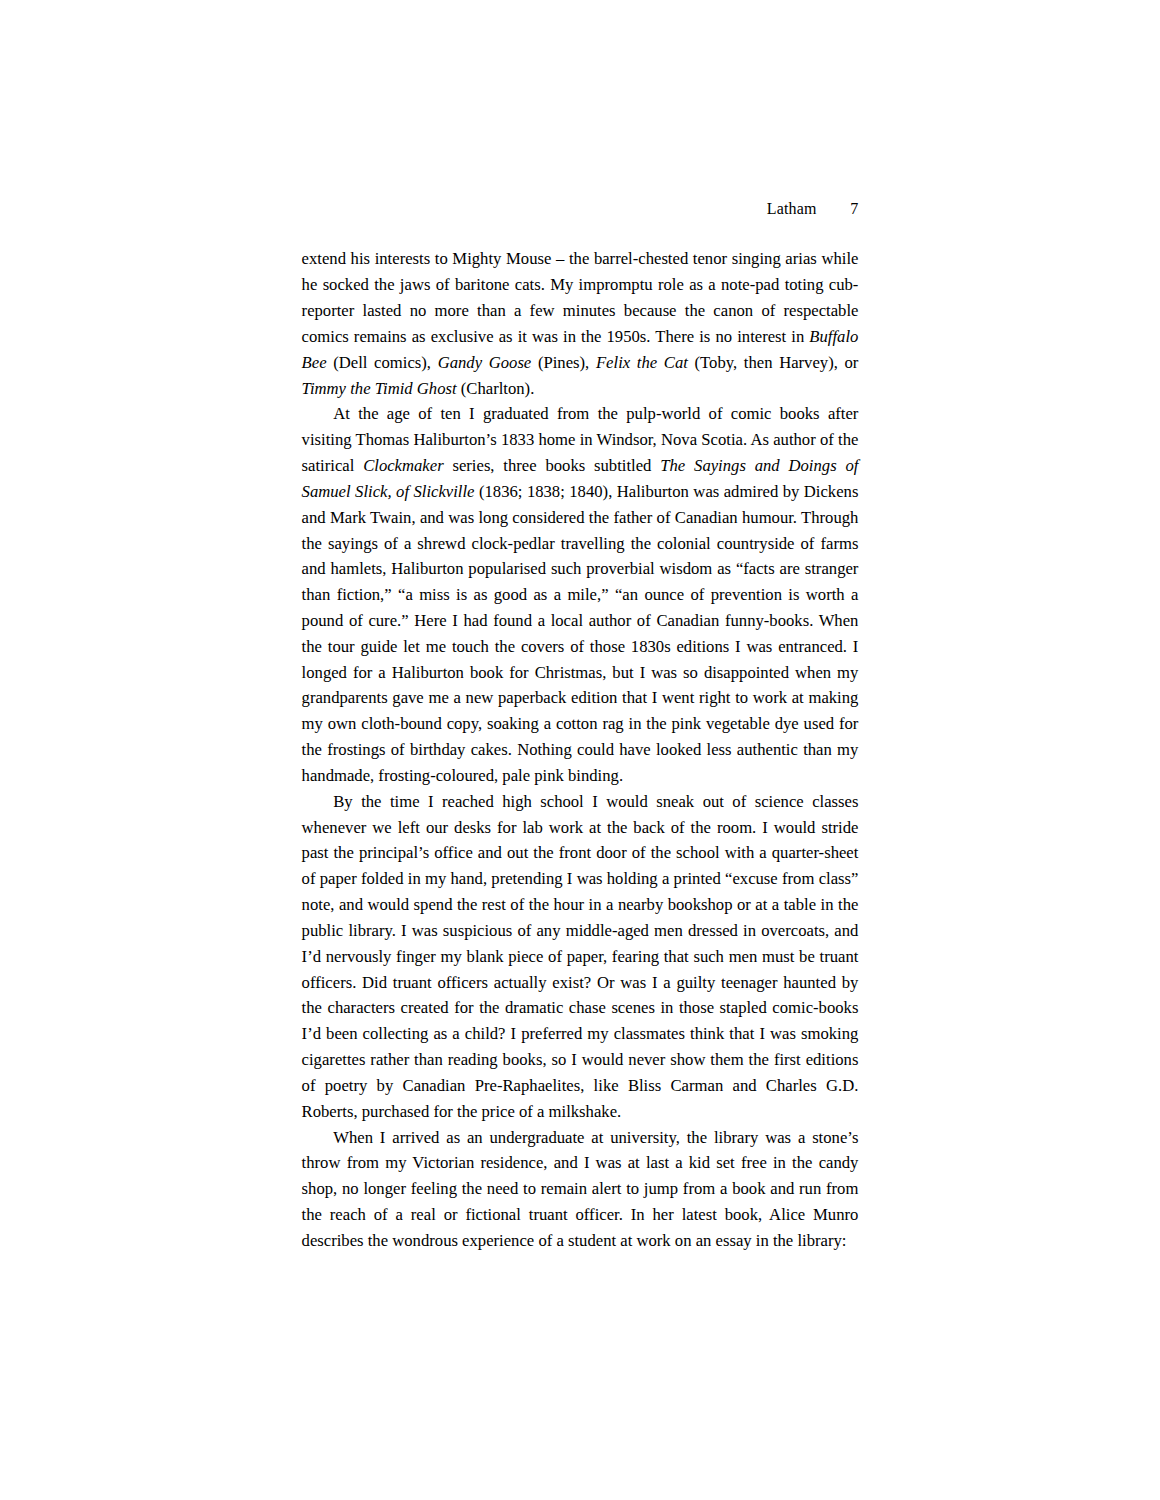Latham7
extend his interests to Mighty Mouse – the barrel-chested tenor singing arias while he socked the jaws of baritone cats. My impromptu role as a note-pad toting cub-reporter lasted no more than a few minutes because the canon of respectable comics remains as exclusive as it was in the 1950s. There is no interest in Buffalo Bee (Dell comics), Gandy Goose (Pines), Felix the Cat (Toby, then Harvey), or Timmy the Timid Ghost (Charlton).
At the age of ten I graduated from the pulp-world of comic books after visiting Thomas Haliburton’s 1833 home in Windsor, Nova Scotia. As author of the satirical Clockmaker series, three books subtitled The Sayings and Doings of Samuel Slick, of Slickville (1836; 1838; 1840), Haliburton was admired by Dickens and Mark Twain, and was long considered the father of Canadian humour. Through the sayings of a shrewd clock-pedlar travelling the colonial countryside of farms and hamlets, Haliburton popularised such proverbial wisdom as “facts are stranger than fiction,” “a miss is as good as a mile,” “an ounce of prevention is worth a pound of cure.” Here I had found a local author of Canadian funny-books. When the tour guide let me touch the covers of those 1830s editions I was entranced. I longed for a Haliburton book for Christmas, but I was so disappointed when my grandparents gave me a new paperback edition that I went right to work at making my own cloth-bound copy, soaking a cotton rag in the pink vegetable dye used for the frostings of birthday cakes. Nothing could have looked less authentic than my handmade, frosting-coloured, pale pink binding.
By the time I reached high school I would sneak out of science classes whenever we left our desks for lab work at the back of the room. I would stride past the principal’s office and out the front door of the school with a quarter-sheet of paper folded in my hand, pretending I was holding a printed “excuse from class” note, and would spend the rest of the hour in a nearby bookshop or at a table in the public library. I was suspicious of any middle-aged men dressed in overcoats, and I’d nervously finger my blank piece of paper, fearing that such men must be truant officers. Did truant officers actually exist? Or was I a guilty teenager haunted by the characters created for the dramatic chase scenes in those stapled comic-books I’d been collecting as a child? I preferred my classmates think that I was smoking cigarettes rather than reading books, so I would never show them the first editions of poetry by Canadian Pre-Raphaelites, like Bliss Carman and Charles G.D. Roberts, purchased for the price of a milkshake.
When I arrived as an undergraduate at university, the library was a stone’s throw from my Victorian residence, and I was at last a kid set free in the candy shop, no longer feeling the need to remain alert to jump from a book and run from the reach of a real or fictional truant officer. In her latest book, Alice Munro describes the wondrous experience of a student at work on an essay in the library: